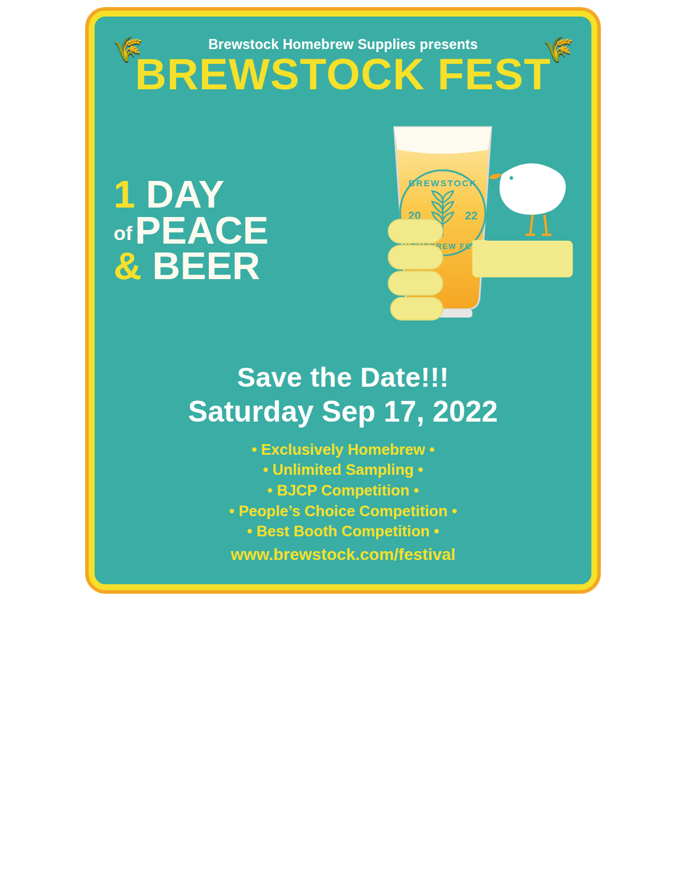🌾 🌾
Brewstock Homebrew Supplies presents
Brewstock Fest
1 Day of Peace & Beer
BREWSTOCK 20 22 HOMEBREW FEST
Save the Date!!!
Saturday Sep 17, 2022
Exclusively Homebrew
Unlimited Sampling
BJCP Competition
People’s Choice Competition
Best Booth Competition
www.brewstock.com/festival